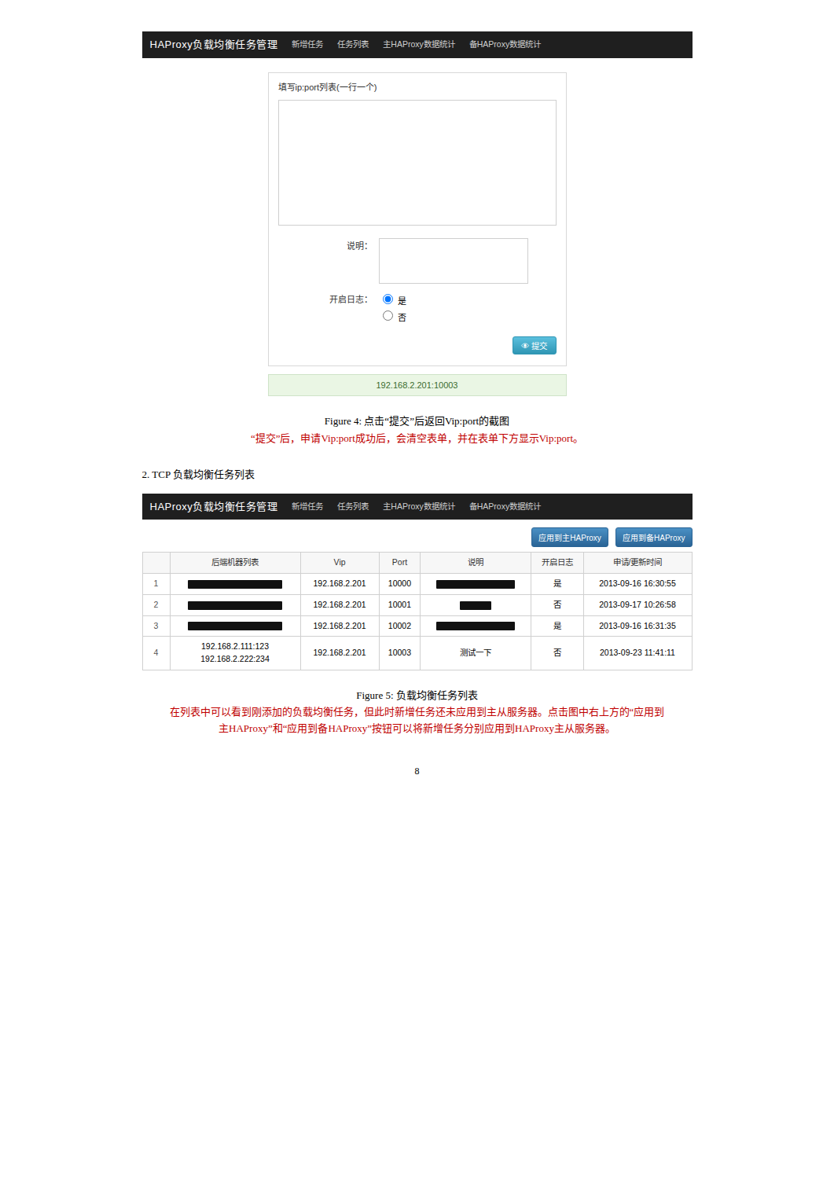HAProxy负载均衡任务管理 新增任务 任务列表 主HAProxy数据统计 备HAProxy数据统计
填写ip:port列表(一行一个)
说明：
开启日志：
是 否
👁 提交
192.168.2.201:10003
Figure 4: 点击“提交”后返回Vip:port的截图
“提交”后，申请Vip:port成功后，会清空表单，并在表单下方显示Vip:port。
2. TCP 负载均衡任务列表
HAProxy负载均衡任务管理 新增任务 任务列表 主HAProxy数据统计 备HAProxy数据统计
应用到主HAProxy 应用到备HAProxy
| | 后端机器列表 | Vip | Port | 说明 | 开启日志 | 申请/更新时间 |
| --- | --- | --- | --- | --- | --- | --- |
| 1 | | 192.168.2.201 | 10000 | | 是 | 2013-09-16 16:30:55 |
| 2 | | 192.168.2.201 | 10001 | | 否 | 2013-09-17 10:26:58 |
| 3 | | 192.168.2.201 | 10002 | | 是 | 2013-09-16 16:31:35 |
| 4 | 192.168.2.111:123 192.168.2.222:234 | 192.168.2.201 | 10003 | 测试一下 | 否 | 2013-09-23 11:41:11 |
Figure 5: 负载均衡任务列表
在列表中可以看到刚添加的负载均衡任务，但此时新增任务还未应用到主从服务器。点击图中右上方的“应用到
主HAProxy”和“应用到备HAProxy”按钮可以将新增任务分别应用到HAProxy主从服务器。
8